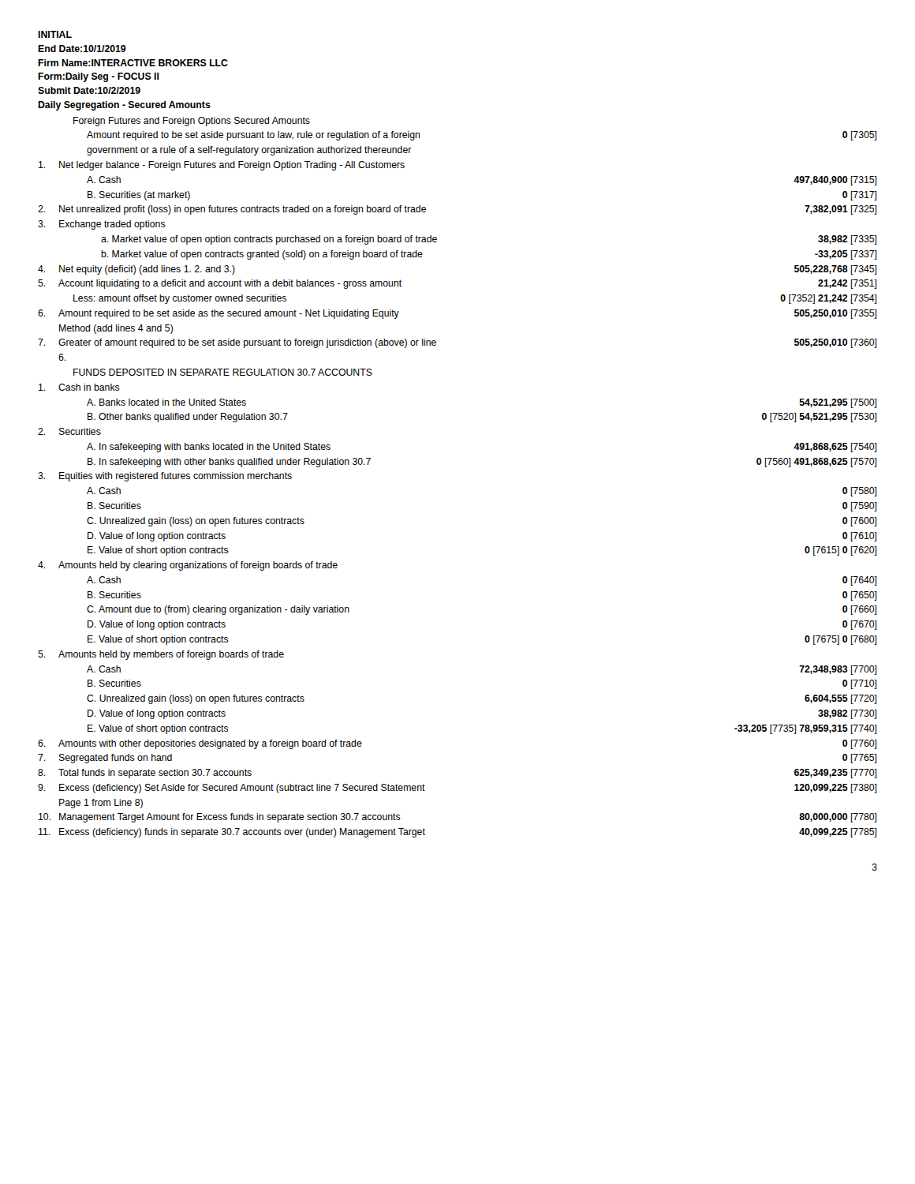INITIAL
End Date:10/1/2019
Firm Name:INTERACTIVE BROKERS LLC
Form:Daily Seg - FOCUS II
Submit Date:10/2/2019
Daily Segregation - Secured Amounts
| | Foreign Futures and Foreign Options Secured Amounts | |
| | Amount required to be set aside pursuant to law, rule or regulation of a foreign | 0 [7305] |
| | government or a rule of a self-regulatory organization authorized thereunder | |
| 1. | Net ledger balance - Foreign Futures and Foreign Option Trading - All Customers | |
| | A. Cash | 497,840,900 [7315] |
| | B. Securities (at market) | 0 [7317] |
| 2. | Net unrealized profit (loss) in open futures contracts traded on a foreign board of trade | 7,382,091 [7325] |
| 3. | Exchange traded options | |
| | a. Market value of open option contracts purchased on a foreign board of trade | 38,982 [7335] |
| | b. Market value of open contracts granted (sold) on a foreign board of trade | -33,205 [7337] |
| 4. | Net equity (deficit) (add lines 1. 2. and 3.) | 505,228,768 [7345] |
| 5. | Account liquidating to a deficit and account with a debit balances - gross amount | 21,242 [7351] |
| | Less: amount offset by customer owned securities | 0 [7352] 21,242 [7354] |
| 6. | Amount required to be set aside as the secured amount - Net Liquidating Equity | 505,250,010 [7355] |
| | Method (add lines 4 and 5) | |
| 7. | Greater of amount required to be set aside pursuant to foreign jurisdiction (above) or line | 505,250,010 [7360] |
| | 6. | |
| | FUNDS DEPOSITED IN SEPARATE REGULATION 30.7 ACCOUNTS | |
| 1. | Cash in banks | |
| | A. Banks located in the United States | 54,521,295 [7500] |
| | B. Other banks qualified under Regulation 30.7 | 0 [7520] 54,521,295 [7530] |
| 2. | Securities | |
| | A. In safekeeping with banks located in the United States | 491,868,625 [7540] |
| | B. In safekeeping with other banks qualified under Regulation 30.7 | 0 [7560] 491,868,625 [7570] |
| 3. | Equities with registered futures commission merchants | |
| | A. Cash | 0 [7580] |
| | B. Securities | 0 [7590] |
| | C. Unrealized gain (loss) on open futures contracts | 0 [7600] |
| | D. Value of long option contracts | 0 [7610] |
| | E. Value of short option contracts | 0 [7615] 0 [7620] |
| 4. | Amounts held by clearing organizations of foreign boards of trade | |
| | A. Cash | 0 [7640] |
| | B. Securities | 0 [7650] |
| | C. Amount due to (from) clearing organization - daily variation | 0 [7660] |
| | D. Value of long option contracts | 0 [7670] |
| | E. Value of short option contracts | 0 [7675] 0 [7680] |
| 5. | Amounts held by members of foreign boards of trade | |
| | A. Cash | 72,348,983 [7700] |
| | B. Securities | 0 [7710] |
| | C. Unrealized gain (loss) on open futures contracts | 6,604,555 [7720] |
| | D. Value of long option contracts | 38,982 [7730] |
| | E. Value of short option contracts | -33,205 [7735] 78,959,315 [7740] |
| 6. | Amounts with other depositories designated by a foreign board of trade | 0 [7760] |
| 7. | Segregated funds on hand | 0 [7765] |
| 8. | Total funds in separate section 30.7 accounts | 625,349,235 [7770] |
| 9. | Excess (deficiency) Set Aside for Secured Amount (subtract line 7 Secured Statement | 120,099,225 [7380] |
| | Page 1 from Line 8) | |
| 10. | Management Target Amount for Excess funds in separate section 30.7 accounts | 80,000,000 [7780] |
| 11. | Excess (deficiency) funds in separate 30.7 accounts over (under) Management Target | 40,099,225 [7785] |
3